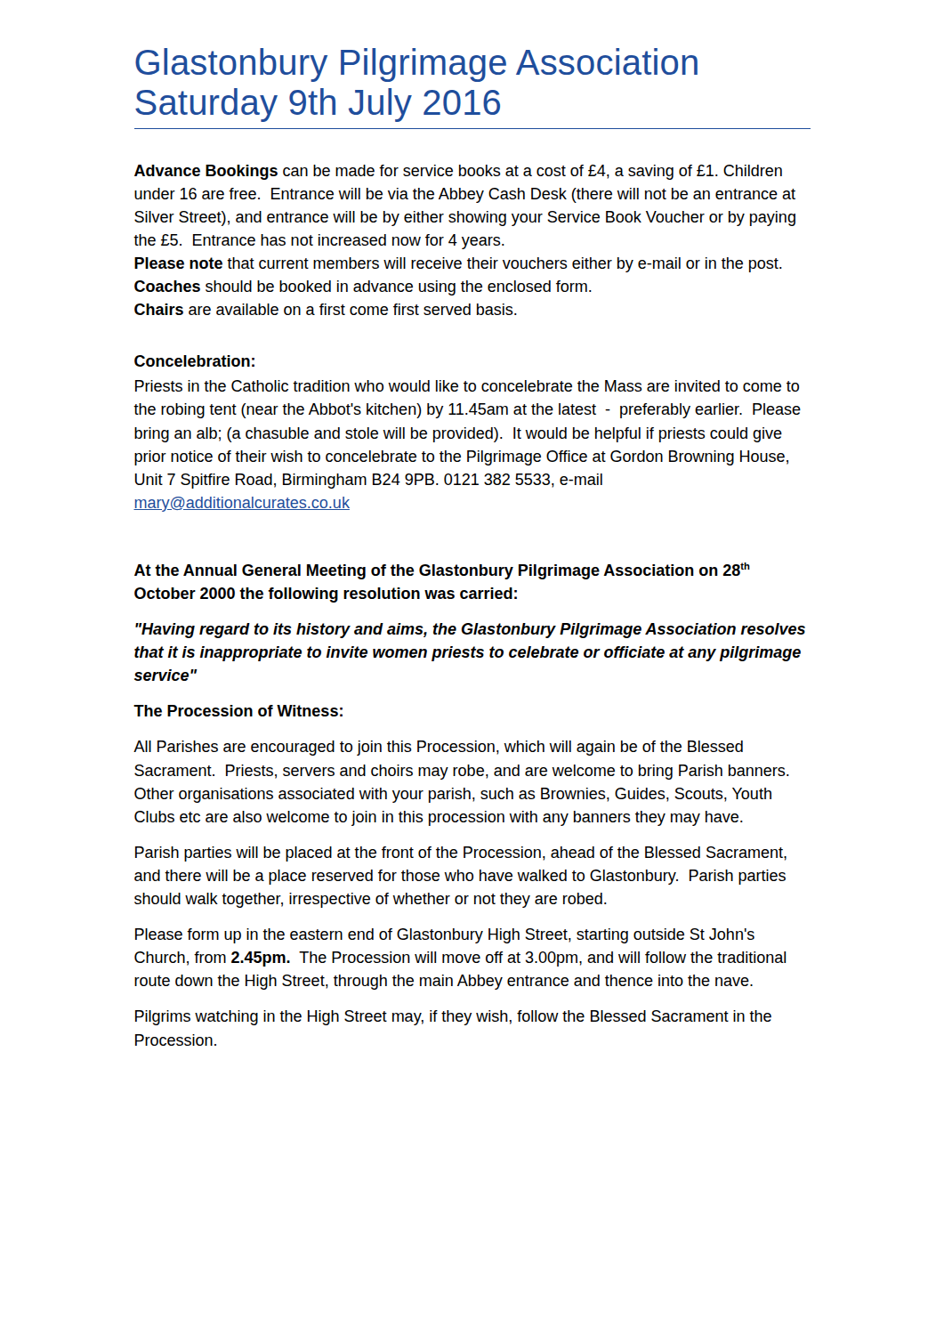Glastonbury Pilgrimage Association
Saturday 9th July 2016
Advance Bookings can be made for service books at a cost of £4, a saving of £1. Children under 16 are free. Entrance will be via the Abbey Cash Desk (there will not be an entrance at Silver Street), and entrance will be by either showing your Service Book Voucher or by paying the £5. Entrance has not increased now for 4 years.
Please note that current members will receive their vouchers either by e-mail or in the post.
Coaches should be booked in advance using the enclosed form.
Chairs are available on a first come first served basis.
Concelebration:
Priests in the Catholic tradition who would like to concelebrate the Mass are invited to come to the robing tent (near the Abbot's kitchen) by 11.45am at the latest - preferably earlier. Please bring an alb; (a chasuble and stole will be provided). It would be helpful if priests could give prior notice of their wish to concelebrate to the Pilgrimage Office at Gordon Browning House, Unit 7 Spitfire Road, Birmingham B24 9PB. 0121 382 5533, e-mail mary@additionalcurates.co.uk
At the Annual General Meeting of the Glastonbury Pilgrimage Association on 28th October 2000 the following resolution was carried:
"Having regard to its history and aims, the Glastonbury Pilgrimage Association resolves that it is inappropriate to invite women priests to celebrate or officiate at any pilgrimage service"
The Procession of Witness:
All Parishes are encouraged to join this Procession, which will again be of the Blessed Sacrament. Priests, servers and choirs may robe, and are welcome to bring Parish banners. Other organisations associated with your parish, such as Brownies, Guides, Scouts, Youth Clubs etc are also welcome to join in this procession with any banners they may have.
Parish parties will be placed at the front of the Procession, ahead of the Blessed Sacrament, and there will be a place reserved for those who have walked to Glastonbury. Parish parties should walk together, irrespective of whether or not they are robed.
Please form up in the eastern end of Glastonbury High Street, starting outside St John's Church, from 2.45pm. The Procession will move off at 3.00pm, and will follow the traditional route down the High Street, through the main Abbey entrance and thence into the nave.
Pilgrims watching in the High Street may, if they wish, follow the Blessed Sacrament in the Procession.